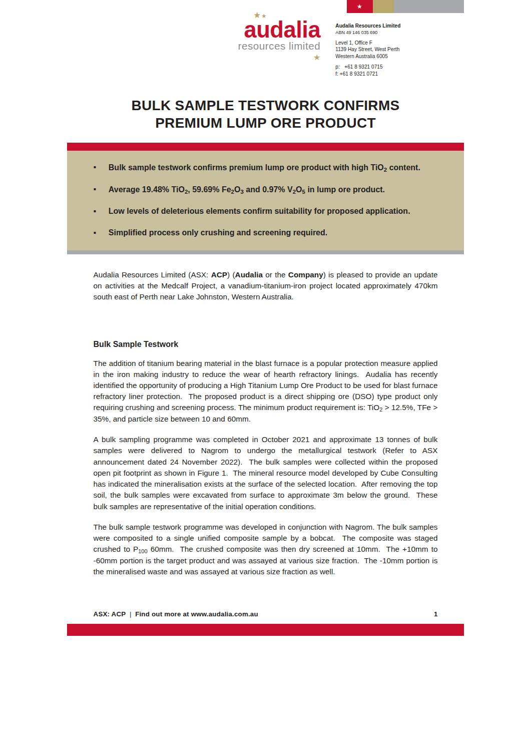★
★★
audalia
resources limited
★
Audalia Resources Limited
ABN 49 146 035 690
Level 1, Office F
1139 Hay Street, West Perth
Western Australia 6005
p: +61 8 9321 0715
f: +61 8 9321 0721
BULK SAMPLE TESTWORK CONFIRMS
PREMIUM LUMP ORE PRODUCT
Bulk sample testwork confirms premium lump ore product with high TiO2 content.
Average 19.48% TiO2, 59.69% Fe2O3 and 0.97% V2O5 in lump ore product.
Low levels of deleterious elements confirm suitability for proposed application.
Simplified process only crushing and screening required.
Audalia Resources Limited (ASX: ACP) (Audalia or the Company) is pleased to provide an update on activities at the Medcalf Project, a vanadium-titanium-iron project located approximately 470km south east of Perth near Lake Johnston, Western Australia.
Bulk Sample Testwork
The addition of titanium bearing material in the blast furnace is a popular protection measure applied in the iron making industry to reduce the wear of hearth refractory linings. Audalia has recently identified the opportunity of producing a High Titanium Lump Ore Product to be used for blast furnace refractory liner protection. The proposed product is a direct shipping ore (DSO) type product only requiring crushing and screening process. The minimum product requirement is: TiO2 > 12.5%, TFe > 35%, and particle size between 10 and 60mm.
A bulk sampling programme was completed in October 2021 and approximate 13 tonnes of bulk samples were delivered to Nagrom to undergo the metallurgical testwork (Refer to ASX announcement dated 24 November 2022). The bulk samples were collected within the proposed open pit footprint as shown in Figure 1. The mineral resource model developed by Cube Consulting has indicated the mineralisation exists at the surface of the selected location. After removing the top soil, the bulk samples were excavated from surface to approximate 3m below the ground. These bulk samples are representative of the initial operation conditions.
The bulk sample testwork programme was developed in conjunction with Nagrom. The bulk samples were composited to a single unified composite sample by a bobcat. The composite was staged crushed to P100 60mm. The crushed composite was then dry screened at 10mm. The +10mm to -60mm portion is the target product and was assayed at various size fraction. The -10mm portion is the mineralised waste and was assayed at various size fraction as well.
ASX: ACP|Find out more at www.audalia.com.au
1